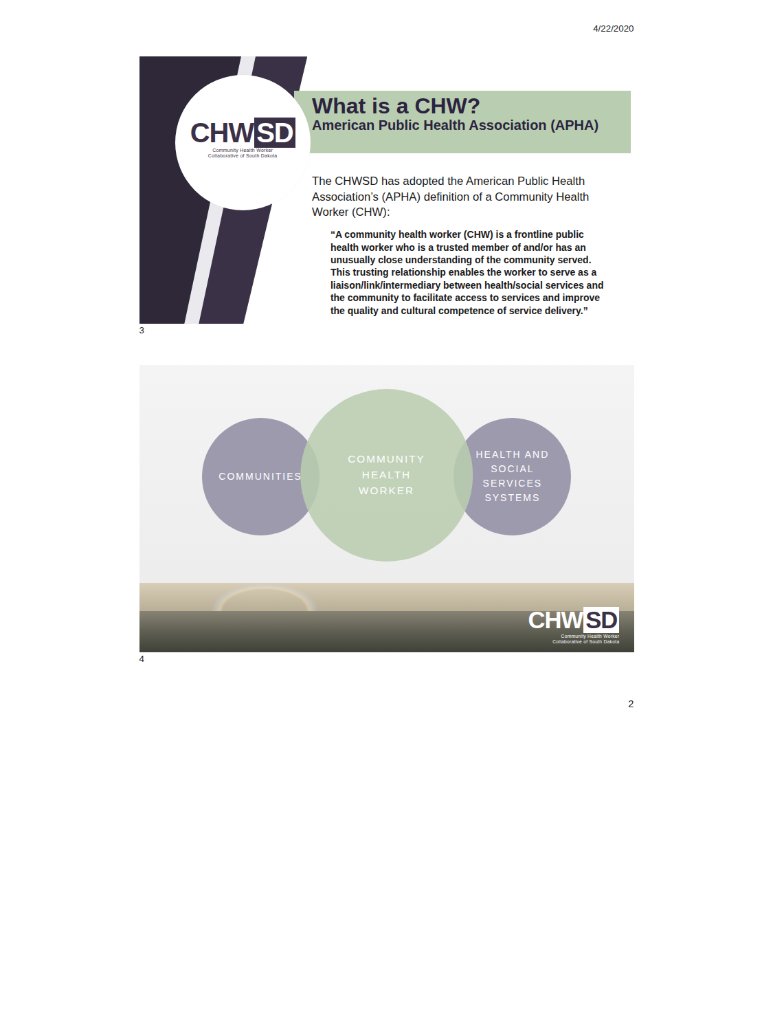4/22/2020
CHWSD
Community Health Worker
Collaborative of South Dakota
What is a CHW?
American Public Health Association (APHA)
The CHWSD has adopted the American Public Health Association’s (APHA) definition of a Community Health Worker (CHW):
“A community health worker (CHW) is a frontline public health worker who is a trusted member of and/or has an unusually close understanding of the community served. This trusting relationship enables the worker to serve as a liaison/link/intermediary between health/social services and the community to facilitate access to services and improve the quality and cultural competence of service delivery.”
- APHA 20201
3
COMMUNITIES
HEALTH AND
SOCIAL
SERVICES
SYSTEMS
COMMUNITY
HEALTH
WORKER
CHWSD
Community Health Worker
Collaborative of South Dakota
4
2